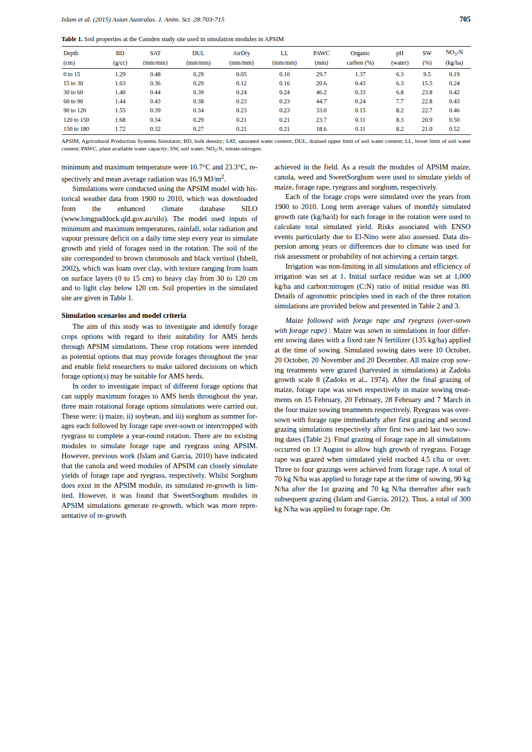Islam et al. (2015) Asian Australas. J. Anim. Sci. 28:703-715 705
Table 1. Soil properties at the Camden study site used in simulation modules in APSIM
| Depth | BD | SAT | DUL | AirDry | LL | PAWC | Organic | pH | SW | NO 3 -N |
| --- | --- | --- | --- | --- | --- | --- | --- | --- | --- | --- |
| (cm) | (g/cc) | (mm/mm) | (mm/mm) | (mm/mm) | (mm/mm) | (mm) | carbon (%) | (water) | (%) | (kg/ha) |
| 0 to 15 | 1.29 | 0.48 | 0.29 | 0.05 | 0.10 | 29.7 | 1.37 | 6.3 | 9.5 | 0.19 |
| 15 to 30 | 1.63 | 0.36 | 0.29 | 0.12 | 0.16 | 20.6 | 0.43 | 6.3 | 15.5 | 0.24 |
| 30 to 60 | 1.40 | 0.44 | 0.39 | 0.24 | 0.24 | 46.2 | 0.33 | 6.8 | 23.8 | 0.42 |
| 60 to 90 | 1.44 | 0.43 | 0.38 | 0.23 | 0.23 | 44.7 | 0.24 | 7.7 | 22.8 | 0.43 |
| 90 to 120 | 1.55 | 0.39 | 0.34 | 0.23 | 0.23 | 33.0 | 0.15 | 8.2 | 22.7 | 0.46 |
| 120 to 150 | 1.68 | 0.34 | 0.29 | 0.21 | 0.21 | 23.7 | 0.11 | 8.3 | 20.9 | 0.50 |
| 150 to 180 | 1.72 | 0.32 | 0.27 | 0.21 | 0.21 | 18.6 | 0.11 | 8.2 | 21.0 | 0.52 |
APSIM, Agricultural Production Systems Simulator; BD, bulk density; SAT, saturated water content; DUL, drained upper limit of soil water content; LL, lower limit of soil water content; PAWC, plant available water capacity; SW, soil water; NO3-N, nitrate-nitrogen.
minimum and maximum temperature were 10.7°C and 23.3°C, respectively and mean average radiation was 16.9 MJ/m2.
Simulations were conducted using the APSIM model with historical weather data from 1900 to 2010, which was downloaded from the enhanced climate database SILO (www.longpaddock.qld.gov.au/silo). The model used inputs of minimum and maximum temperatures, rainfall, solar radiation and vapour pressure deficit on a daily time step every year to simulate growth and yield of forages used in the rotation. The soil of the site corresponded to brown chromosols and black vertisol (Isbell, 2002), which was loam over clay, with texture ranging from loam on surface layers (0 to 15 cm) to heavy clay from 30 to 120 cm and to light clay below 120 cm. Soil properties in the simulated site are given in Table 1.
Simulation scenarios and model criteria
The aim of this study was to investigate and identify forage crops options with regard to their suitability for AMS herds through APSIM simulations. These crop rotations were intended as potential options that may provide forages throughout the year and enable field researchers to make tailored decisions on which forage option(s) may be suitable for AMS herds.
In order to investigate impact of different forage options that can supply maximum forages to AMS herds throughout the year, three main rotational forage options simulations were carried out. These were: i) maize, ii) soybean, and iii) sorghum as summer forages each followed by forage rape over-sown or intercropped with ryegrass to complete a year-round rotation. There are no existing modules to simulate forage rape and ryegrass using APSIM. However, previous work (Islam and Garcia, 2010) have indicated that the canola and weed modules of APSIM can closely simulate yields of forage rape and ryegrass, respectively. Whilst Sorghum does exist in the APSIM module, its simulated re-growth is limited. However, it was found that SweetSorghum modules in APSIM simulations generate re-growth, which was more representative of re-growth
achieved in the field. As a result the modules of APSIM maize, canola, weed and SweetSorghum were used to simulate yields of maize, forage rape, ryegrass and sorghum, respectively.
Each of the forage crops were simulated over the years from 1900 to 2010. Long term average values of monthly simulated growth rate (kg/ha/d) for each forage in the rotation were used to calculate total simulated yield. Risks associated with ENSO events particularly due to El-Nino were also assessed. Data dispersion among years or differences due to climate was used for risk assessment or probability of not achieving a certain target.
Irrigation was non-limiting in all simulations and efficiency of irrigation was set at 1. Initial surface residue was set at 1,000 kg/ha and carbon:nitrogen (C:N) ratio of initial residue was 80. Details of agronomic principles used in each of the three rotation simulations are provided below and presented in Table 2 and 3.
Maize followed with forage rape and ryegrass (over-sown with forage rape) : Maize was sown in simulations in four different sowing dates with a fixed rate N fertilizer (135 kg/ha) applied at the time of sowing. Simulated sowing dates were 10 October, 20 October, 20 November and 20 December. All maize crop sowing treatments were grazed (harvested in simulations) at Zadoks growth scale 8 (Zadoks et al., 1974). After the final grazing of maize, forage rape was sown respectively in maize sowing treatments on 15 February, 20 February, 28 February and 7 March in the four maize sowing treatments respectively. Ryegrass was over-sown with forage rape immediately after first grazing and second grazing simulations respectively after first two and last two sowing dates (Table 2). Final grazing of forage rape in all simulations occurred on 13 August to allow high growth of ryegrass. Forage rape was grazed when simulated yield reached 4.5 t/ha or over. Three to four grazings were achieved from forage rape. A total of 70 kg N/ha was applied to forage rape at the time of sowing, 90 kg N/ha after the 1st grazing and 70 kg N/ha thereafter after each subsequent grazing (Islam and Garcia, 2012). Thus, a total of 300 kg N/ha was applied to forage rape. On